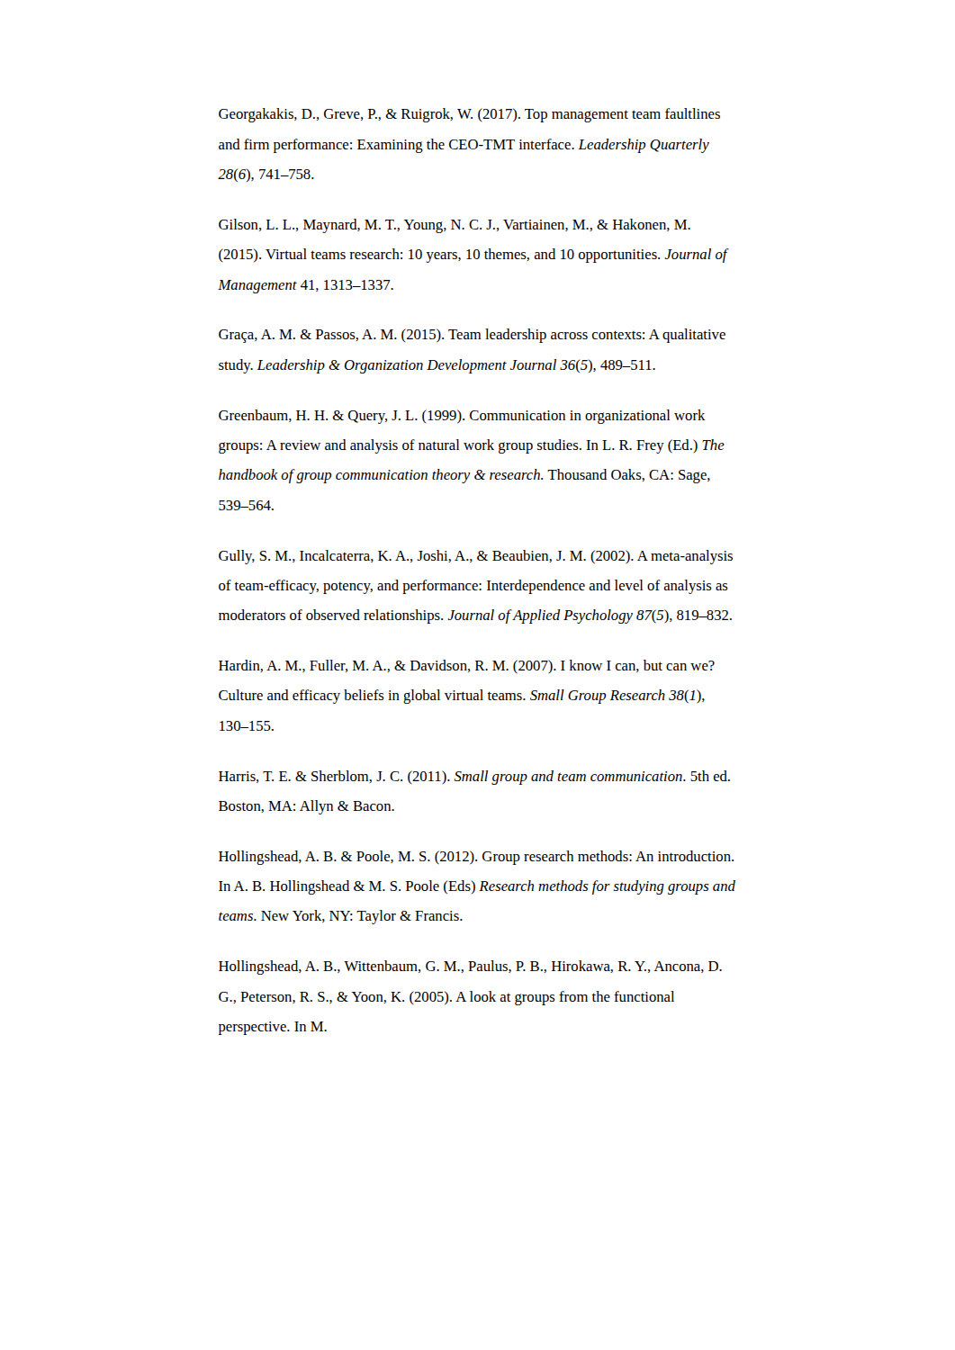Georgakakis, D., Greve, P., & Ruigrok, W. (2017). Top management team faultlines and firm performance: Examining the CEO-TMT interface. Leadership Quarterly 28(6), 741–758.
Gilson, L. L., Maynard, M. T., Young, N. C. J., Vartiainen, M., & Hakonen, M. (2015). Virtual teams research: 10 years, 10 themes, and 10 opportunities. Journal of Management 41, 1313–1337.
Graça, A. M. & Passos, A. M. (2015). Team leadership across contexts: A qualitative study. Leadership & Organization Development Journal 36(5), 489–511.
Greenbaum, H. H. & Query, J. L. (1999). Communication in organizational work groups: A review and analysis of natural work group studies. In L. R. Frey (Ed.) The handbook of group communication theory & research. Thousand Oaks, CA: Sage, 539–564.
Gully, S. M., Incalcaterra, K. A., Joshi, A., & Beaubien, J. M. (2002). A meta-analysis of team-efficacy, potency, and performance: Interdependence and level of analysis as moderators of observed relationships. Journal of Applied Psychology 87(5), 819–832.
Hardin, A. M., Fuller, M. A., & Davidson, R. M. (2007). I know I can, but can we? Culture and efficacy beliefs in global virtual teams. Small Group Research 38(1), 130–155.
Harris, T. E. & Sherblom, J. C. (2011). Small group and team communication. 5th ed. Boston, MA: Allyn & Bacon.
Hollingshead, A. B. & Poole, M. S. (2012). Group research methods: An introduction. In A. B. Hollingshead & M. S. Poole (Eds) Research methods for studying groups and teams. New York, NY: Taylor & Francis.
Hollingshead, A. B., Wittenbaum, G. M., Paulus, P. B., Hirokawa, R. Y., Ancona, D. G., Peterson, R. S., & Yoon, K. (2005). A look at groups from the functional perspective. In M.